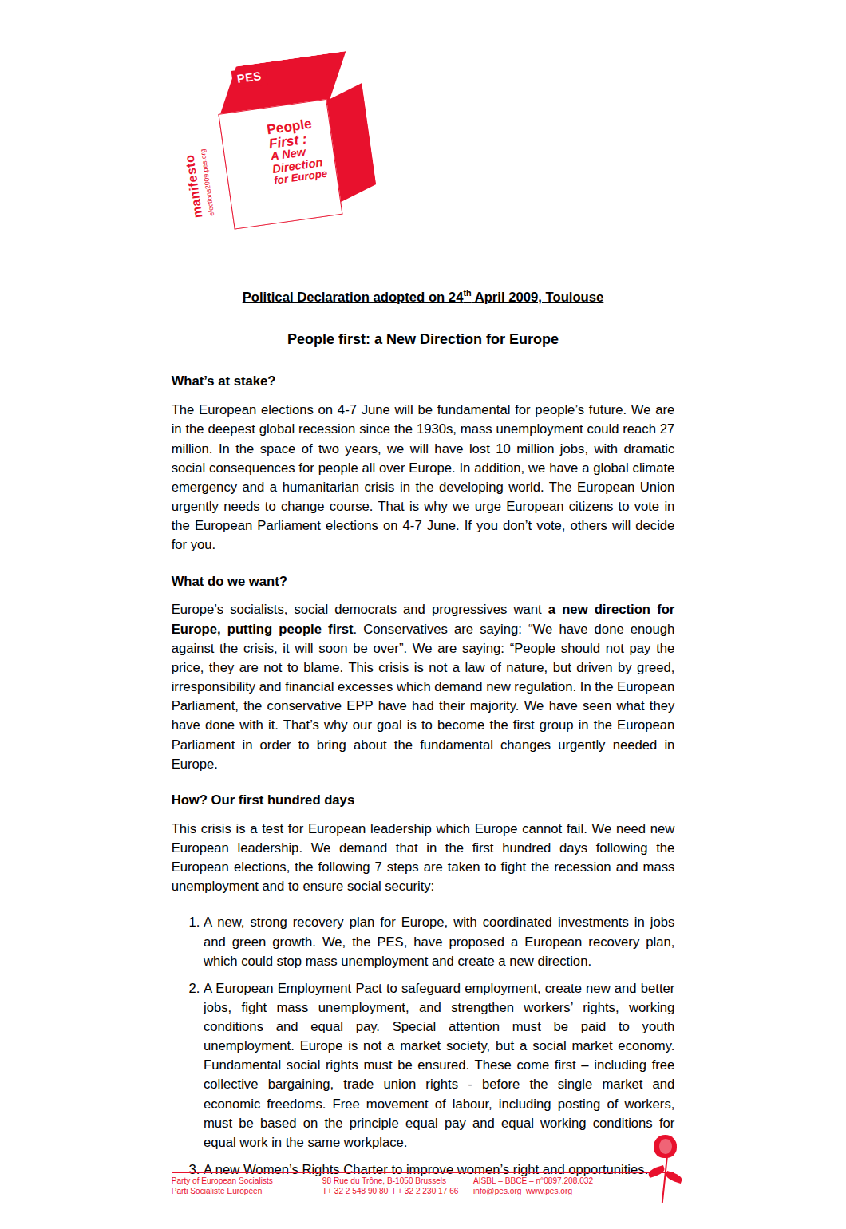PES
People
First :
A New
Direction
for Europe
manifestoelections2009.pes.org
Political Declaration adopted on 24th April 2009, Toulouse
People first: a New Direction for Europe
What’s at stake?
The European elections on 4-7 June will be fundamental for people’s future. We are in the deepest global recession since the 1930s, mass unemployment could reach 27 million. In the space of two years, we will have lost 10 million jobs, with dramatic social consequences for people all over Europe. In addition, we have a global climate emergency and a humanitarian crisis in the developing world. The European Union urgently needs to change course. That is why we urge European citizens to vote in the European Parliament elections on 4-7 June. If you don’t vote, others will decide for you.
What do we want?
Europe’s socialists, social democrats and progressives want a new direction for Europe, putting people first. Conservatives are saying: “We have done enough against the crisis, it will soon be over”. We are saying: “People should not pay the price, they are not to blame. This crisis is not a law of nature, but driven by greed, irresponsibility and financial excesses which demand new regulation. In the European Parliament, the conservative EPP have had their majority. We have seen what they have done with it. That’s why our goal is to become the first group in the European Parliament in order to bring about the fundamental changes urgently needed in Europe.
How? Our first hundred days
This crisis is a test for European leadership which Europe cannot fail. We need new European leadership. We demand that in the first hundred days following the European elections, the following 7 steps are taken to fight the recession and mass unemployment and to ensure social security:
A new, strong recovery plan for Europe, with coordinated investments in jobs and green growth. We, the PES, have proposed a European recovery plan, which could stop mass unemployment and create a new direction.
A European Employment Pact to safeguard employment, create new and better jobs, fight mass unemployment, and strengthen workers’ rights, working conditions and equal pay. Special attention must be paid to youth unemployment. Europe is not a market society, but a social market economy. Fundamental social rights must be ensured. These come first – including free collective bargaining, trade union rights - before the single market and economic freedoms. Free movement of labour, including posting of workers, must be based on the principle equal pay and equal working conditions for equal work in the same workplace.
A new Women’s Rights Charter to improve women’s right and opportunities.
| Party of European Socialists | 98 Rue du Trône, B-1050 Brussels | AISBL – BBCE – n°0897.208.032 |
| Parti Socialiste Européen | T+ 32 2 548 90 80 F+ 32 2 230 17 66 | info@pes.org www.pes.org |